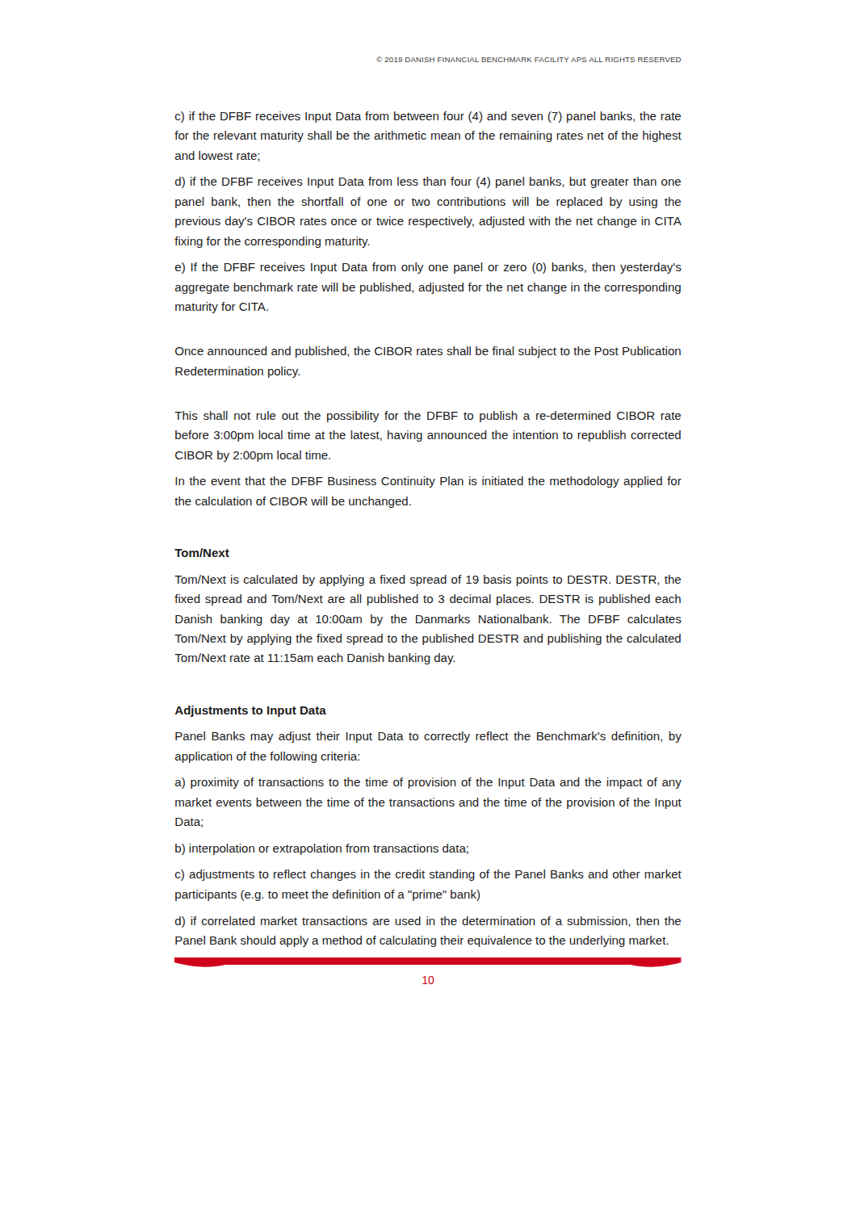© 2019 DANISH FINANCIAL BENCHMARK FACILITY APS ALL RIGHTS RESERVED
c) if the DFBF receives Input Data from between four (4) and seven (7) panel banks, the rate for the relevant maturity shall be the arithmetic mean of the remaining rates net of the highest and lowest rate;
d) if the DFBF receives Input Data from less than four (4) panel banks, but greater than one panel bank, then the shortfall of one or two contributions will be replaced by using the previous day's CIBOR rates once or twice respectively, adjusted with the net change in CITA fixing for the corresponding maturity.
e) If the DFBF receives Input Data from only one panel or zero (0) banks, then yesterday's aggregate benchmark rate will be published, adjusted for the net change in the corresponding maturity for CITA.
Once announced and published, the CIBOR rates shall be final subject to the Post Publication Redetermination policy.
This shall not rule out the possibility for the DFBF to publish a re-determined CIBOR rate before 3:00pm local time at the latest, having announced the intention to republish corrected CIBOR by 2:00pm local time.
In the event that the DFBF Business Continuity Plan is initiated the methodology applied for the calculation of CIBOR will be unchanged.
Tom/Next
Tom/Next is calculated by applying a fixed spread of 19 basis points to DESTR. DESTR, the fixed spread and Tom/Next are all published to 3 decimal places. DESTR is published each Danish banking day at 10:00am by the Danmarks Nationalbank. The DFBF calculates Tom/Next by applying the fixed spread to the published DESTR and publishing the calculated Tom/Next rate at 11:15am each Danish banking day.
Adjustments to Input Data
Panel Banks may adjust their Input Data to correctly reflect the Benchmark's definition, by application of the following criteria:
a) proximity of transactions to the time of provision of the Input Data and the impact of any market events between the time of the transactions and the time of the provision of the Input Data;
b) interpolation or extrapolation from transactions data;
c) adjustments to reflect changes in the credit standing of the Panel Banks and other market participants (e.g. to meet the definition of a "prime" bank)
d) if correlated market transactions are used in the determination of a submission, then the Panel Bank should apply a method of calculating their equivalence to the underlying market.
10